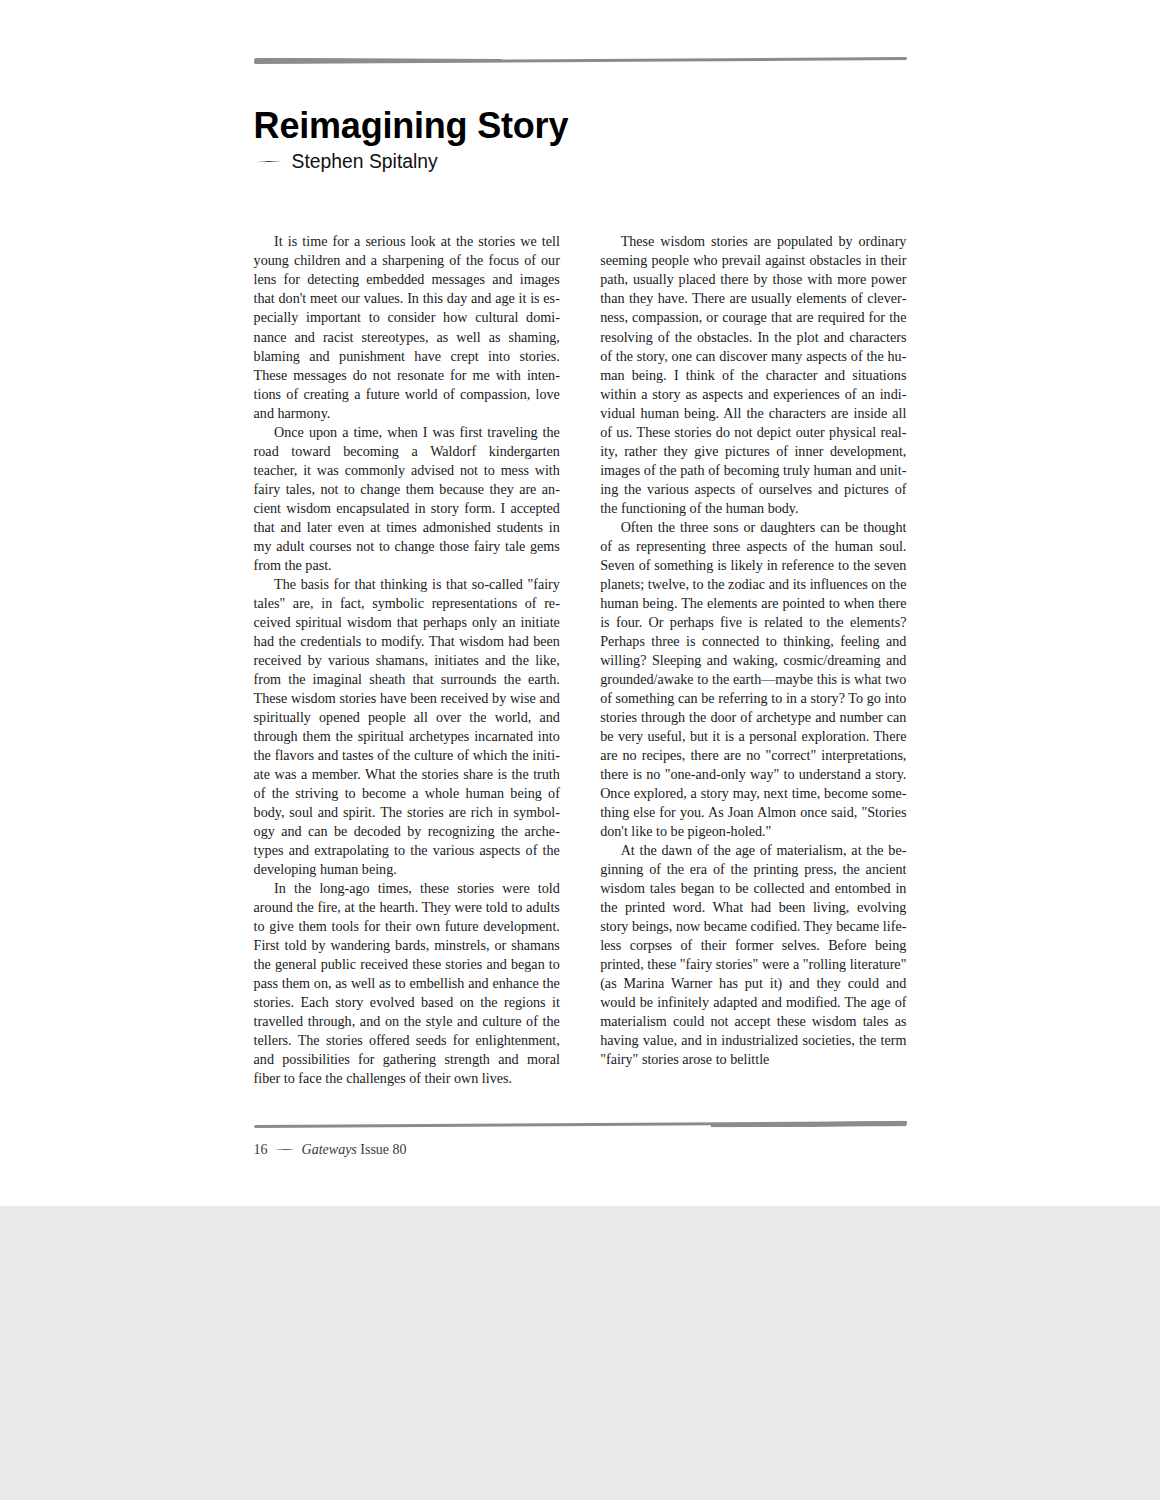Reimagining Story
Stephen Spitalny
It is time for a serious look at the stories we tell young children and a sharpening of the focus of our lens for detecting embedded messages and images that don't meet our values. In this day and age it is especially important to consider how cultural dominance and racist stereotypes, as well as shaming, blaming and punishment have crept into stories. These messages do not resonate for me with intentions of creating a future world of compassion, love and harmony.
Once upon a time, when I was first traveling the road toward becoming a Waldorf kindergarten teacher, it was commonly advised not to mess with fairy tales, not to change them because they are ancient wisdom encapsulated in story form. I accepted that and later even at times admonished students in my adult courses not to change those fairy tale gems from the past.
The basis for that thinking is that so-called "fairy tales" are, in fact, symbolic representations of received spiritual wisdom that perhaps only an initiate had the credentials to modify. That wisdom had been received by various shamans, initiates and the like, from the imaginal sheath that surrounds the earth. These wisdom stories have been received by wise and spiritually opened people all over the world, and through them the spiritual archetypes incarnated into the flavors and tastes of the culture of which the initiate was a member. What the stories share is the truth of the striving to become a whole human being of body, soul and spirit. The stories are rich in symbology and can be decoded by recognizing the archetypes and extrapolating to the various aspects of the developing human being.
In the long-ago times, these stories were told around the fire, at the hearth. They were told to adults to give them tools for their own future development. First told by wandering bards, minstrels, or shamans the general public received these stories and began to pass them on, as well as to embellish and enhance the stories. Each story evolved based on the regions it travelled through, and on the style and culture of the tellers. The stories offered seeds for enlightenment, and possibilities for gathering strength and moral fiber to face the challenges of their own lives.
These wisdom stories are populated by ordinary seeming people who prevail against obstacles in their path, usually placed there by those with more power than they have. There are usually elements of cleverness, compassion, or courage that are required for the resolving of the obstacles. In the plot and characters of the story, one can discover many aspects of the human being. I think of the character and situations within a story as aspects and experiences of an individual human being. All the characters are inside all of us. These stories do not depict outer physical reality, rather they give pictures of inner development, images of the path of becoming truly human and uniting the various aspects of ourselves and pictures of the functioning of the human body.
Often the three sons or daughters can be thought of as representing three aspects of the human soul. Seven of something is likely in reference to the seven planets; twelve, to the zodiac and its influences on the human being. The elements are pointed to when there is four. Or perhaps five is related to the elements? Perhaps three is connected to thinking, feeling and willing? Sleeping and waking, cosmic/dreaming and grounded/awake to the earth—maybe this is what two of something can be referring to in a story? To go into stories through the door of archetype and number can be very useful, but it is a personal exploration. There are no recipes, there are no "correct" interpretations, there is no "one-and-only way" to understand a story. Once explored, a story may, next time, become something else for you. As Joan Almon once said, "Stories don't like to be pigeon-holed."
At the dawn of the age of materialism, at the beginning of the era of the printing press, the ancient wisdom tales began to be collected and entombed in the printed word. What had been living, evolving story beings, now became codified. They became lifeless corpses of their former selves. Before being printed, these "fairy stories" were a "rolling literature" (as Marina Warner has put it) and they could and would be infinitely adapted and modified. The age of materialism could not accept these wisdom tales as having value, and in industrialized societies, the term "fairy" stories arose to belittle
16 Gateways Issue 80